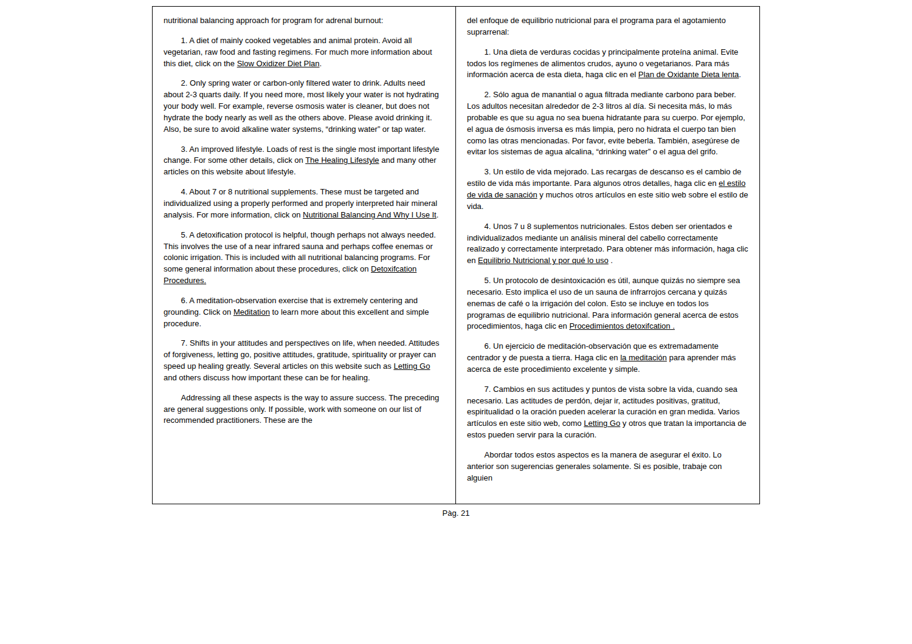nutritional balancing approach for program for adrenal burnout:
1. A diet of mainly cooked vegetables and animal protein. Avoid all vegetarian, raw food and fasting regimens. For much more information about this diet, click on the Slow Oxidizer Diet Plan.
2. Only spring water or carbon-only filtered water to drink. Adults need about 2-3 quarts daily. If you need more, most likely your water is not hydrating your body well. For example, reverse osmosis water is cleaner, but does not hydrate the body nearly as well as the others above. Please avoid drinking it. Also, be sure to avoid alkaline water systems, “drinking water” or tap water.
3. An improved lifestyle. Loads of rest is the single most important lifestyle change. For some other details, click on The Healing Lifestyle and many other articles on this website about lifestyle.
4. About 7 or 8 nutritional supplements. These must be targeted and individualized using a properly performed and properly interpreted hair mineral analysis. For more information, click on Nutritional Balancing And Why I Use It.
5. A detoxification protocol is helpful, though perhaps not always needed. This involves the use of a near infrared sauna and perhaps coffee enemas or colonic irrigation. This is included with all nutritional balancing programs. For some general information about these procedures, click on Detoxifcation Procedures.
6. A meditation-observation exercise that is extremely centering and grounding. Click on Meditation to learn more about this excellent and simple procedure.
7. Shifts in your attitudes and perspectives on life, when needed. Attitudes of forgiveness, letting go, positive attitudes, gratitude, spirituality or prayer can speed up healing greatly. Several articles on this website such as Letting Go and others discuss how important these can be for healing.
Addressing all these aspects is the way to assure success. The preceding are general suggestions only. If possible, work with someone on our list of recommended practitioners. These are the
del enfoque de equilibrio nutricional para el programa para el agotamiento suprarrenal:
1. Una dieta de verduras cocidas y principalmente proteína animal. Evite todos los regímenes de alimentos crudos, ayuno o vegetarianos. Para más información acerca de esta dieta, haga clic en el Plan de Oxidante Dieta lenta.
2. Sólo agua de manantial o agua filtrada mediante carbono para beber. Los adultos necesitan alrededor de 2-3 litros al día. Si necesita más, lo más probable es que su agua no sea buena hidratante para su cuerpo. Por ejemplo, el agua de ósmosis inversa es más limpia, pero no hidrata el cuerpo tan bien como las otras mencionadas. Por favor, evite beberla. También, asegúrese de evitar los sistemas de agua alcalina, “drinking water” o el agua del grifo.
3. Un estilo de vida mejorado. Las recargas de descanso es el cambio de estilo de vida más importante. Para algunos otros detalles, haga clic en el estilo de vida de sanación y muchos otros artículos en este sitio web sobre el estilo de vida.
4. Unos 7 u 8 suplementos nutricionales. Estos deben ser orientados e individualizados mediante un análisis mineral del cabello correctamente realizado y correctamente interpretado. Para obtener más información, haga clic en Equilibrio Nutricional y por qué lo uso .
5. Un protocolo de desintoxicación es útil, aunque quizás no siempre sea necesario. Esto implica el uso de un sauna de infrarrojos cercana y quizás enemas de café o la irrigación del colon. Esto se incluye en todos los programas de equilibrio nutricional. Para información general acerca de estos procedimientos, haga clic en Procedimientos detoxifcation .
6. Un ejercicio de meditación-observación que es extremadamente centrador y de puesta a tierra. Haga clic en la meditación para aprender más acerca de este procedimiento excelente y simple.
7. Cambios en sus actitudes y puntos de vista sobre la vida, cuando sea necesario. Las actitudes de perdón, dejar ir, actitudes positivas, gratitud, espiritualidad o la oración pueden acelerar la curación en gran medida. Varios artículos en este sitio web, como Letting Go y otros que tratan la importancia de estos pueden servir para la curación.
Abordar todos estos aspectos es la manera de asegurar el éxito. Lo anterior son sugerencias generales solamente. Si es posible, trabaje con alguien
Pàg. 21